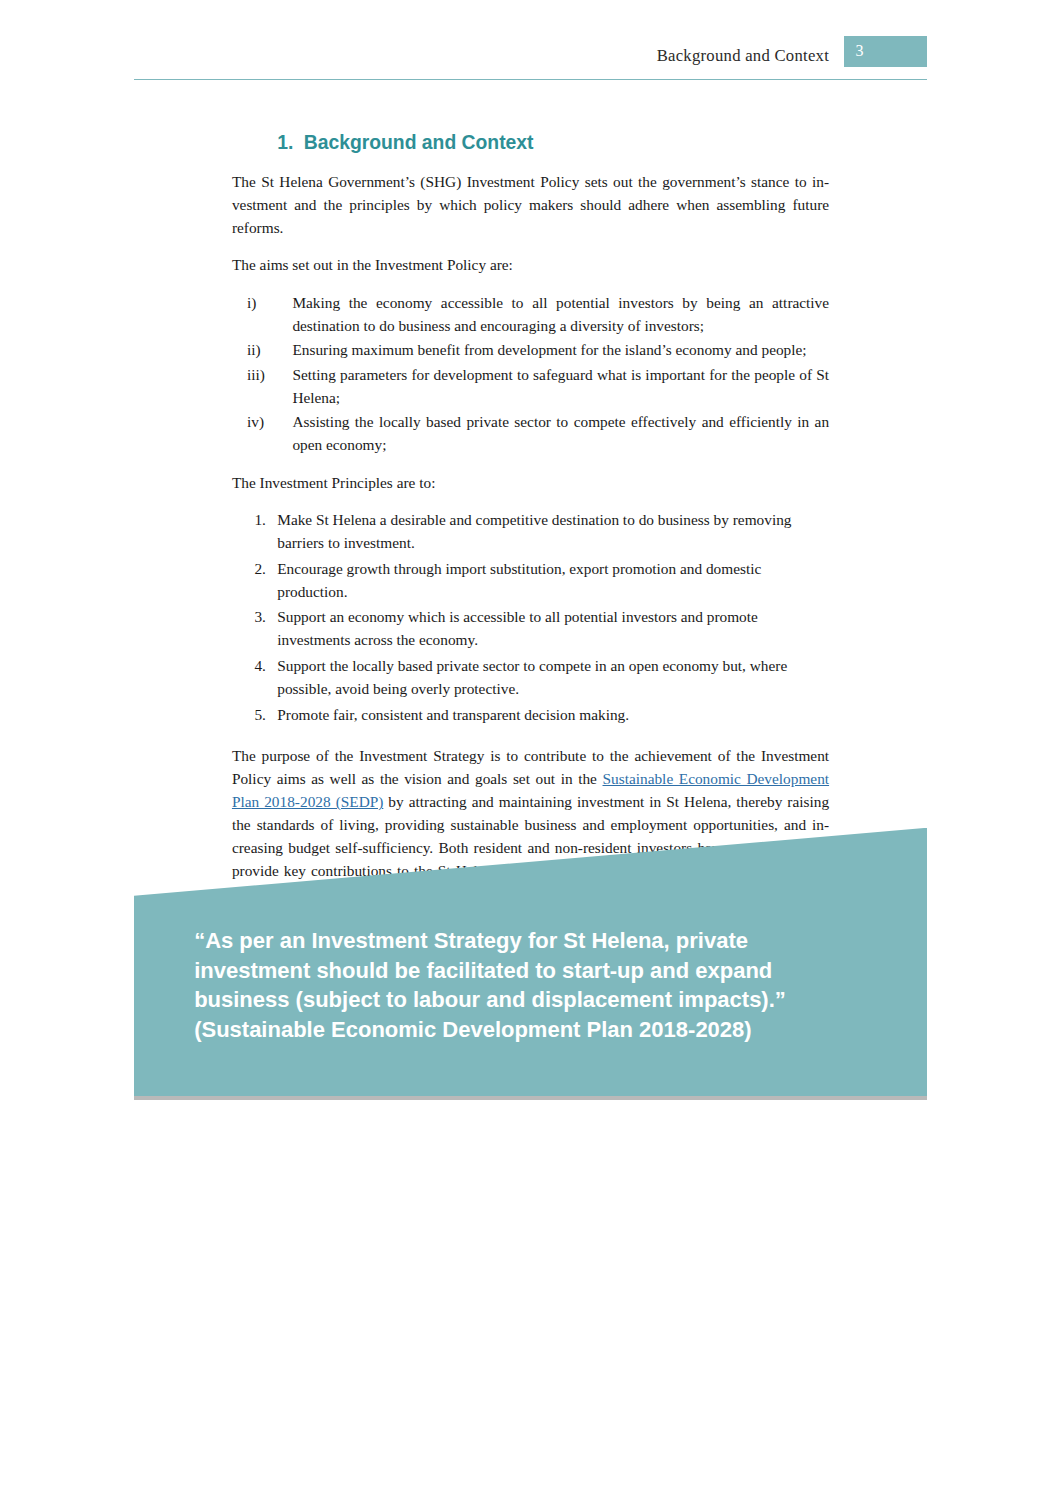Background and Context
3
1. Background and Context
The St Helena Government’s (SHG) Investment Policy sets out the government’s stance to investment and the principles by which policy makers should adhere when assembling future reforms.
The aims set out in the Investment Policy are:
i) Making the economy accessible to all potential investors by being an attractive destination to do business and encouraging a diversity of investors;
ii) Ensuring maximum benefit from development for the island’s economy and people;
iii) Setting parameters for development to safeguard what is important for the people of St Helena;
iv) Assisting the locally based private sector to compete effectively and efficiently in an open economy;
The Investment Principles are to:
Make St Helena a desirable and competitive destination to do business by removing barriers to investment.
Encourage growth through import substitution, export promotion and domestic production.
Support an economy which is accessible to all potential investors and promote investments across the economy.
Support the locally based private sector to compete in an open economy but, where possible, avoid being overly protective.
Promote fair, consistent and transparent decision making.
The purpose of the Investment Strategy is to contribute to the achievement of the Investment Policy aims as well as the vision and goals set out in the Sustainable Economic Development Plan 2018-2028 (SEDP) by attracting and maintaining investment in St Helena, thereby raising the standards of living, providing sustainable business and employment opportunities, and increasing budget self-sufficiency. Both resident and non-resident investors have and continue to provide key contributions to the St Helena economy. In future, investment by both types of investors will contribute to economic growth and development. This strategy seeks to encourage investment where it contributes to the SEDP goals.
“As per an Investment Strategy for St Helena, private investment should be facilitated to start-up and expand business (subject to labour and displacement impacts).” (Sustainable Economic Development Plan 2018-2028)